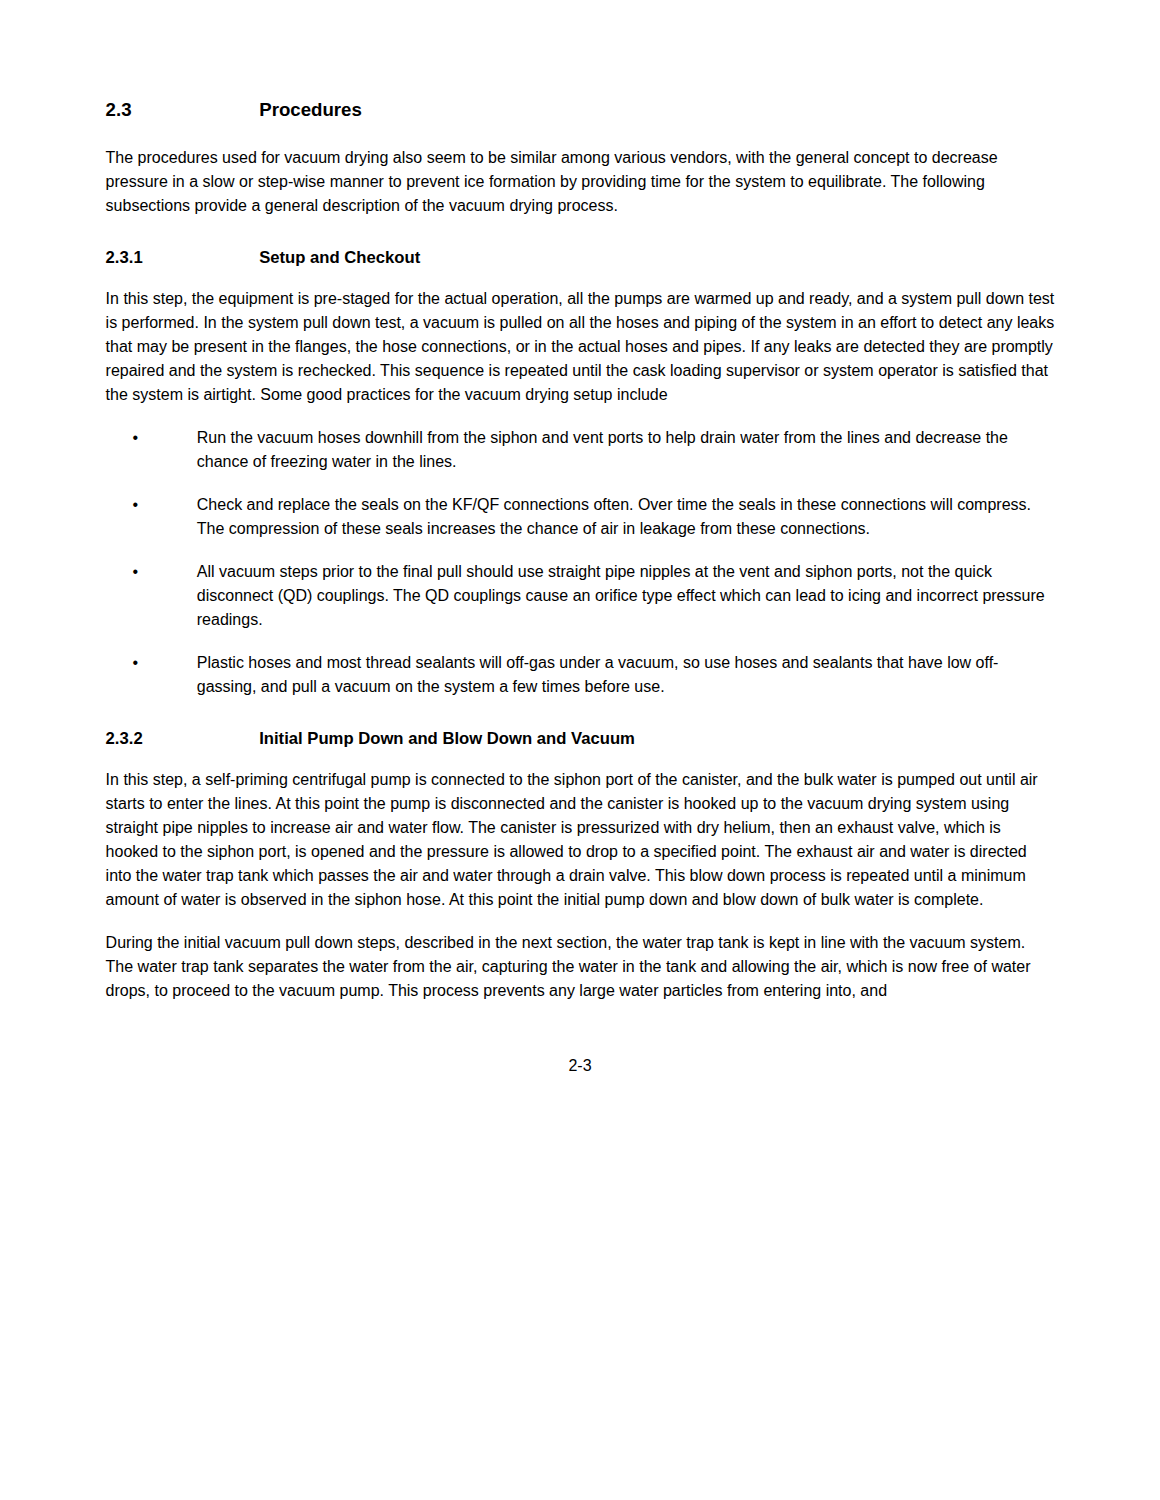2.3 Procedures
The procedures used for vacuum drying also seem to be similar among various vendors, with the general concept to decrease pressure in a slow or step-wise manner to prevent ice formation by providing time for the system to equilibrate. The following subsections provide a general description of the vacuum drying process.
2.3.1 Setup and Checkout
In this step, the equipment is pre-staged for the actual operation, all the pumps are warmed up and ready, and a system pull down test is performed. In the system pull down test, a vacuum is pulled on all the hoses and piping of the system in an effort to detect any leaks that may be present in the flanges, the hose connections, or in the actual hoses and pipes. If any leaks are detected they are promptly repaired and the system is rechecked. This sequence is repeated until the cask loading supervisor or system operator is satisfied that the system is airtight. Some good practices for the vacuum drying setup include
Run the vacuum hoses downhill from the siphon and vent ports to help drain water from the lines and decrease the chance of freezing water in the lines.
Check and replace the seals on the KF/QF connections often. Over time the seals in these connections will compress. The compression of these seals increases the chance of air in leakage from these connections.
All vacuum steps prior to the final pull should use straight pipe nipples at the vent and siphon ports, not the quick disconnect (QD) couplings. The QD couplings cause an orifice type effect which can lead to icing and incorrect pressure readings.
Plastic hoses and most thread sealants will off-gas under a vacuum, so use hoses and sealants that have low off-gassing, and pull a vacuum on the system a few times before use.
2.3.2 Initial Pump Down and Blow Down and Vacuum
In this step, a self-priming centrifugal pump is connected to the siphon port of the canister, and the bulk water is pumped out until air starts to enter the lines. At this point the pump is disconnected and the canister is hooked up to the vacuum drying system using straight pipe nipples to increase air and water flow. The canister is pressurized with dry helium, then an exhaust valve, which is hooked to the siphon port, is opened and the pressure is allowed to drop to a specified point. The exhaust air and water is directed into the water trap tank which passes the air and water through a drain valve. This blow down process is repeated until a minimum amount of water is observed in the siphon hose. At this point the initial pump down and blow down of bulk water is complete.
During the initial vacuum pull down steps, described in the next section, the water trap tank is kept in line with the vacuum system. The water trap tank separates the water from the air, capturing the water in the tank and allowing the air, which is now free of water drops, to proceed to the vacuum pump. This process prevents any large water particles from entering into, and
2-3